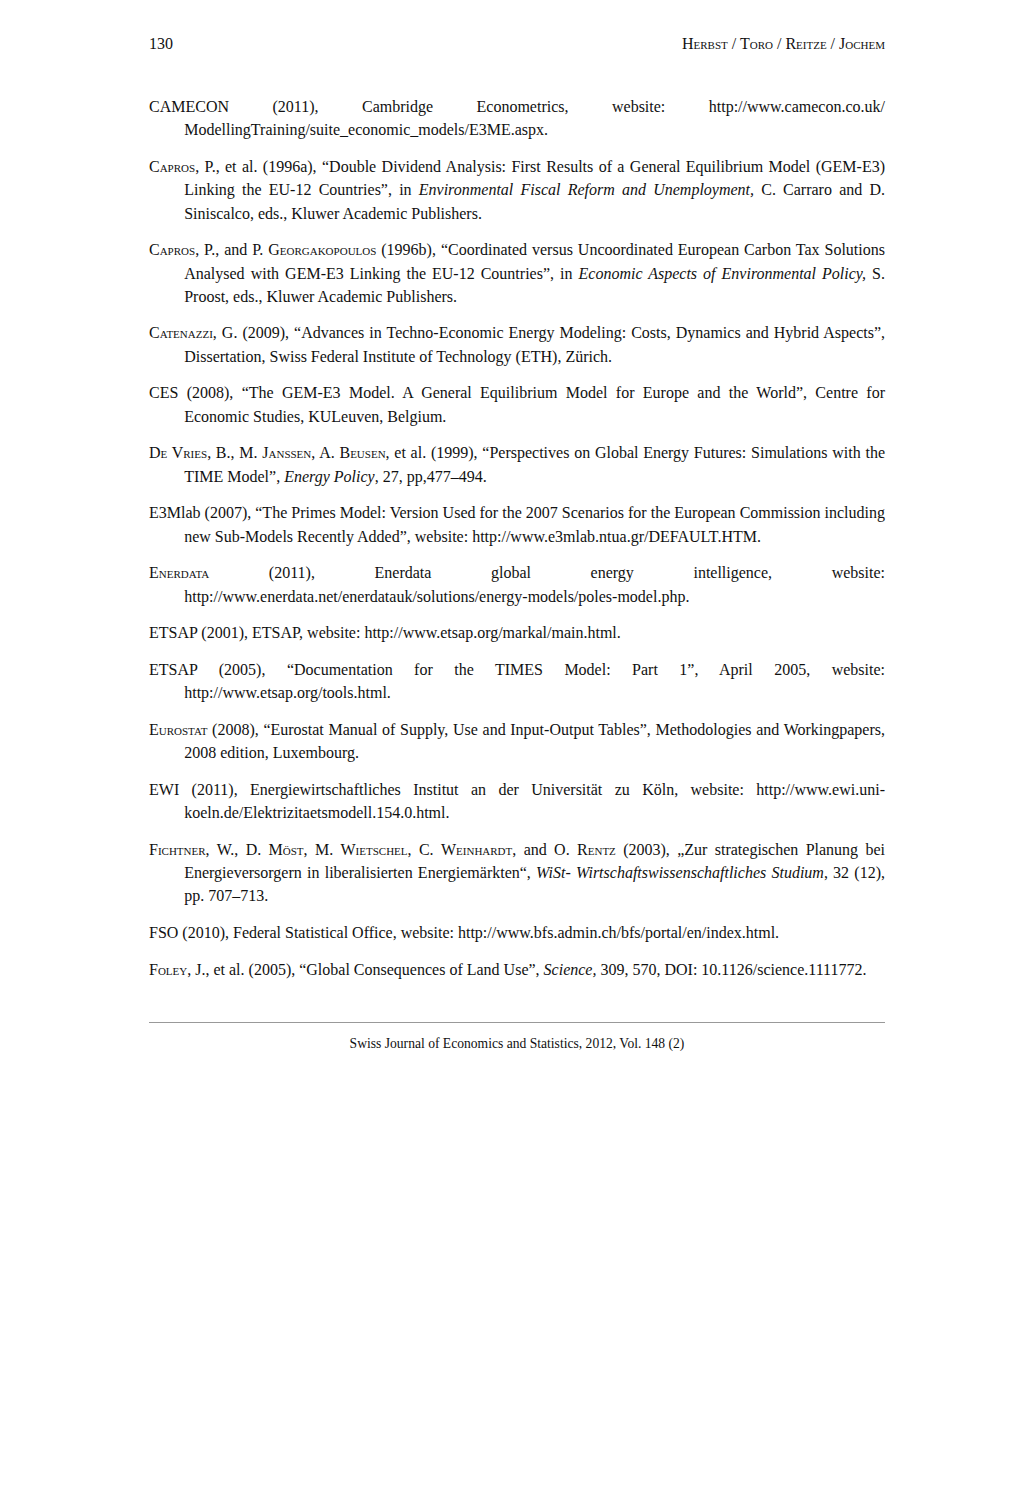130 Herbst / Toro / Reitze / Jochem
CAMECON (2011), Cambridge Econometrics, website: http://www.camecon.co.uk/ ModellingTraining/suite_economic_models/E3ME.aspx.
Capros, P., et al. (1996a), “Double Dividend Analysis: First Results of a General Equilibrium Model (GEM-E3) Linking the EU-12 Countries”, in Environmental Fiscal Reform and Unemployment, C. Carraro and D. Siniscalco, eds., Kluwer Academic Publishers.
Capros, P., and P. Georgakopoulos (1996b), “Coordinated versus Uncoordinated European Carbon Tax Solutions Analysed with GEM-E3 Linking the EU-12 Countries”, in Economic Aspects of Environmental Policy, S. Proost, eds., Kluwer Academic Publishers.
Catenazzi, G. (2009), “Advances in Techno-Economic Energy Modeling: Costs, Dynamics and Hybrid Aspects”, Dissertation, Swiss Federal Institute of Technology (ETH), Zürich.
CES (2008), “The GEM-E3 Model. A General Equilibrium Model for Europe and the World”, Centre for Economic Studies, KULeuven, Belgium.
De Vries, B., M. Janssen, A. Beusen, et al. (1999), “Perspectives on Global Energy Futures: Simulations with the TIME Model”, Energy Policy, 27, pp,477–494.
E3Mlab (2007), “The Primes Model: Version Used for the 2007 Scenarios for the European Commission including new Sub-Models Recently Added”, website: http://www.e3mlab.ntua.gr/DEFAULT.HTM.
Enerdata (2011), Enerdata global energy intelligence, website: http://www.enerdata.net/enerdatauk/solutions/energy-models/poles-model.php.
ETSAP (2001), ETSAP, website: http://www.etsap.org/markal/main.html.
ETSAP (2005), “Documentation for the TIMES Model: Part 1”, April 2005, website: http://www.etsap.org/tools.html.
Eurostat (2008), “Eurostat Manual of Supply, Use and Input-Output Tables”, Methodologies and Workingpapers, 2008 edition, Luxembourg.
EWI (2011), Energiewirtschaftliches Institut an der Universität zu Köln, website: http://www.ewi.uni-koeln.de/Elektrizitaetsmodell.154.0.html.
Fichtner, W., D. Möst, M. Wietschel, C. Weinhardt, and O. Rentz (2003), „Zur strategischen Planung bei Energieversorgern in liberalisierten Energiemärkten“, WiSt- Wirtschaftswissenschaftliches Studium, 32 (12), pp. 707–713.
FSO (2010), Federal Statistical Office, website: http://www.bfs.admin.ch/bfs/portal/en/index.html.
Foley, J., et al. (2005), “Global Consequences of Land Use”, Science, 309, 570, DOI: 10.1126/science.1111772.
Swiss Journal of Economics and Statistics, 2012, Vol. 148 (2)